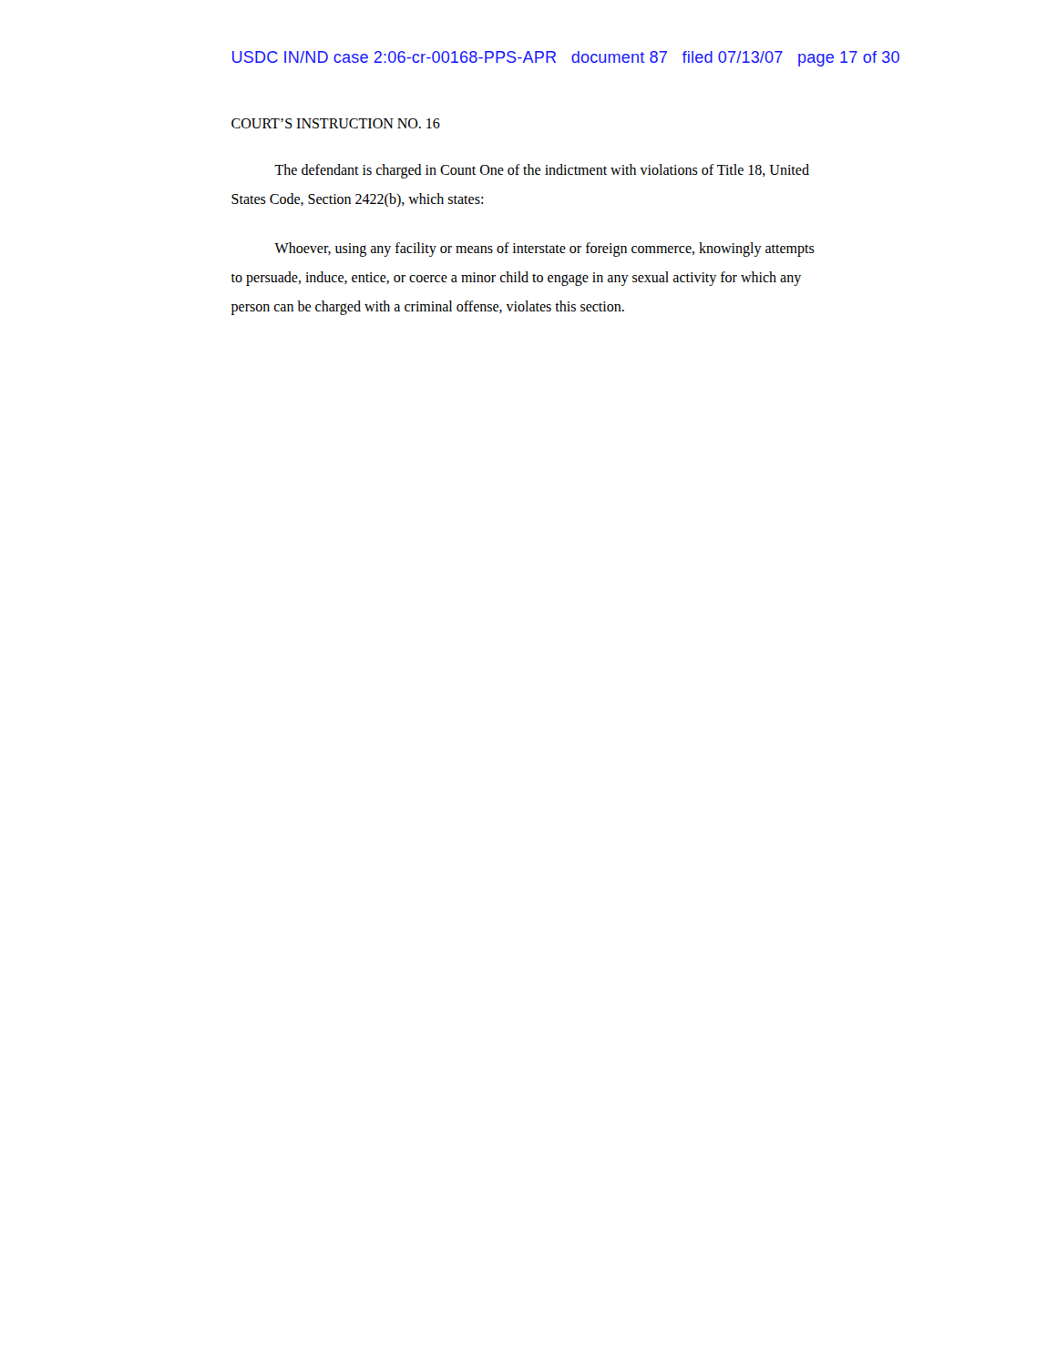USDC IN/ND case 2:06-cr-00168-PPS-APR document 87 filed 07/13/07 page 17 of 30
COURT’S INSTRUCTION NO. 16
The defendant is charged in Count One of the indictment with violations of Title 18, United States Code, Section 2422(b), which states:
Whoever, using any facility or means of interstate or foreign commerce, knowingly attempts to persuade, induce, entice, or coerce a minor child to engage in any sexual activity for which any person can be charged with a criminal offense, violates this section.